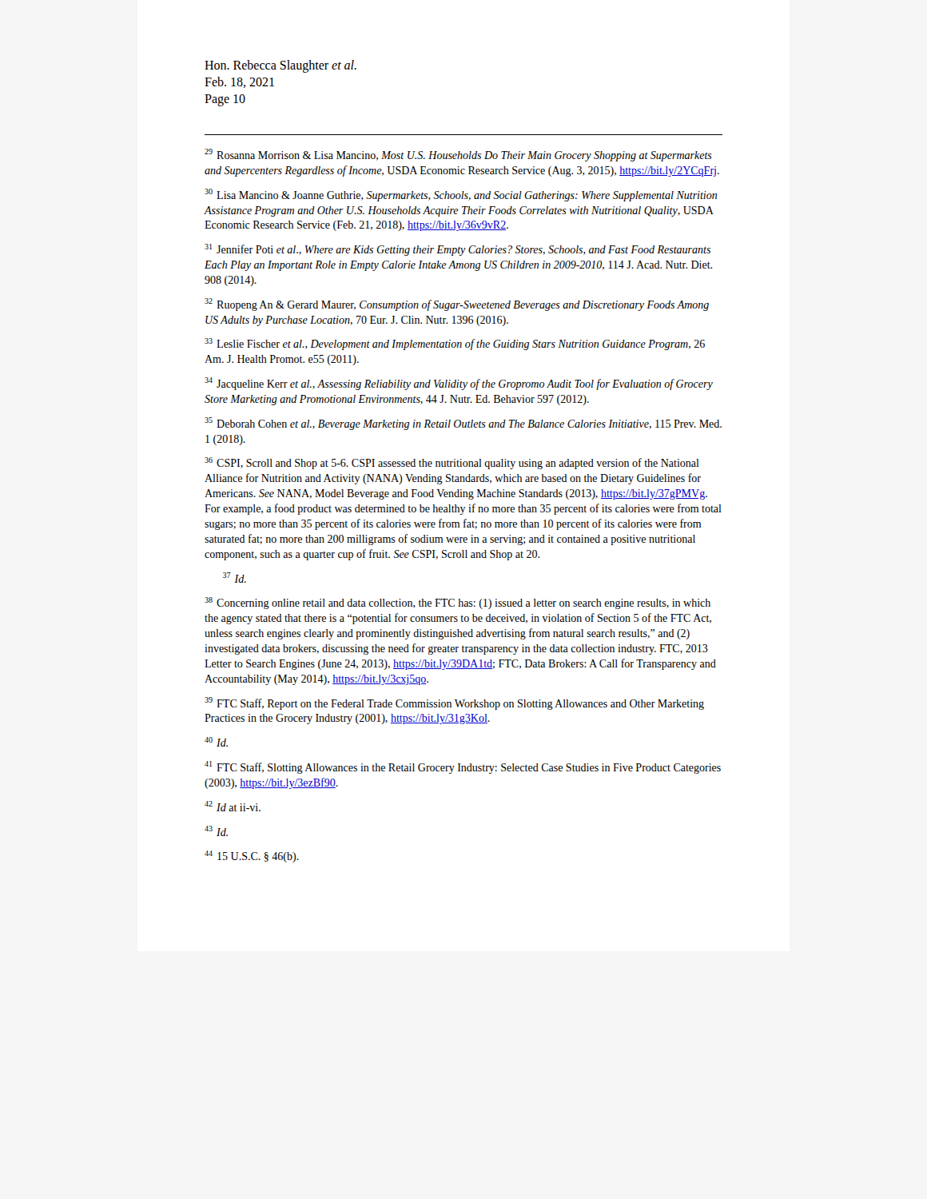Hon. Rebecca Slaughter et al.
Feb. 18, 2021
Page 10
29 Rosanna Morrison & Lisa Mancino, Most U.S. Households Do Their Main Grocery Shopping at Supermarkets and Supercenters Regardless of Income, USDA Economic Research Service (Aug. 3, 2015), https://bit.ly/2YCqFrj.
30 Lisa Mancino & Joanne Guthrie, Supermarkets, Schools, and Social Gatherings: Where Supplemental Nutrition Assistance Program and Other U.S. Households Acquire Their Foods Correlates with Nutritional Quality, USDA Economic Research Service (Feb. 21, 2018), https://bit.ly/36v9vR2.
31 Jennifer Poti et al., Where are Kids Getting their Empty Calories? Stores, Schools, and Fast Food Restaurants Each Play an Important Role in Empty Calorie Intake Among US Children in 2009-2010, 114 J. Acad. Nutr. Diet. 908 (2014).
32 Ruopeng An & Gerard Maurer, Consumption of Sugar-Sweetened Beverages and Discretionary Foods Among US Adults by Purchase Location, 70 Eur. J. Clin. Nutr. 1396 (2016).
33 Leslie Fischer et al., Development and Implementation of the Guiding Stars Nutrition Guidance Program, 26 Am. J. Health Promot. e55 (2011).
34 Jacqueline Kerr et al., Assessing Reliability and Validity of the Gropromo Audit Tool for Evaluation of Grocery Store Marketing and Promotional Environments, 44 J. Nutr. Ed. Behavior 597 (2012).
35 Deborah Cohen et al., Beverage Marketing in Retail Outlets and The Balance Calories Initiative, 115 Prev. Med. 1 (2018).
36 CSPI, Scroll and Shop at 5-6. CSPI assessed the nutritional quality using an adapted version of the National Alliance for Nutrition and Activity (NANA) Vending Standards, which are based on the Dietary Guidelines for Americans. See NANA, Model Beverage and Food Vending Machine Standards (2013), https://bit.ly/37gPMVg. For example, a food product was determined to be healthy if no more than 35 percent of its calories were from total sugars; no more than 35 percent of its calories were from fat; no more than 10 percent of its calories were from saturated fat; no more than 200 milligrams of sodium were in a serving; and it contained a positive nutritional component, such as a quarter cup of fruit. See CSPI, Scroll and Shop at 20.
37 Id.
38 Concerning online retail and data collection, the FTC has: (1) issued a letter on search engine results, in which the agency stated that there is a “potential for consumers to be deceived, in violation of Section 5 of the FTC Act, unless search engines clearly and prominently distinguished advertising from natural search results,” and (2) investigated data brokers, discussing the need for greater transparency in the data collection industry. FTC, 2013 Letter to Search Engines (June 24, 2013), https://bit.ly/39DA1td; FTC, Data Brokers: A Call for Transparency and Accountability (May 2014), https://bit.ly/3cxj5qo.
39 FTC Staff, Report on the Federal Trade Commission Workshop on Slotting Allowances and Other Marketing Practices in the Grocery Industry (2001), https://bit.ly/31g3Kol.
40 Id.
41 FTC Staff, Slotting Allowances in the Retail Grocery Industry: Selected Case Studies in Five Product Categories (2003), https://bit.ly/3ezBf90.
42 Id at ii-vi.
43 Id.
44 15 U.S.C. § 46(b).